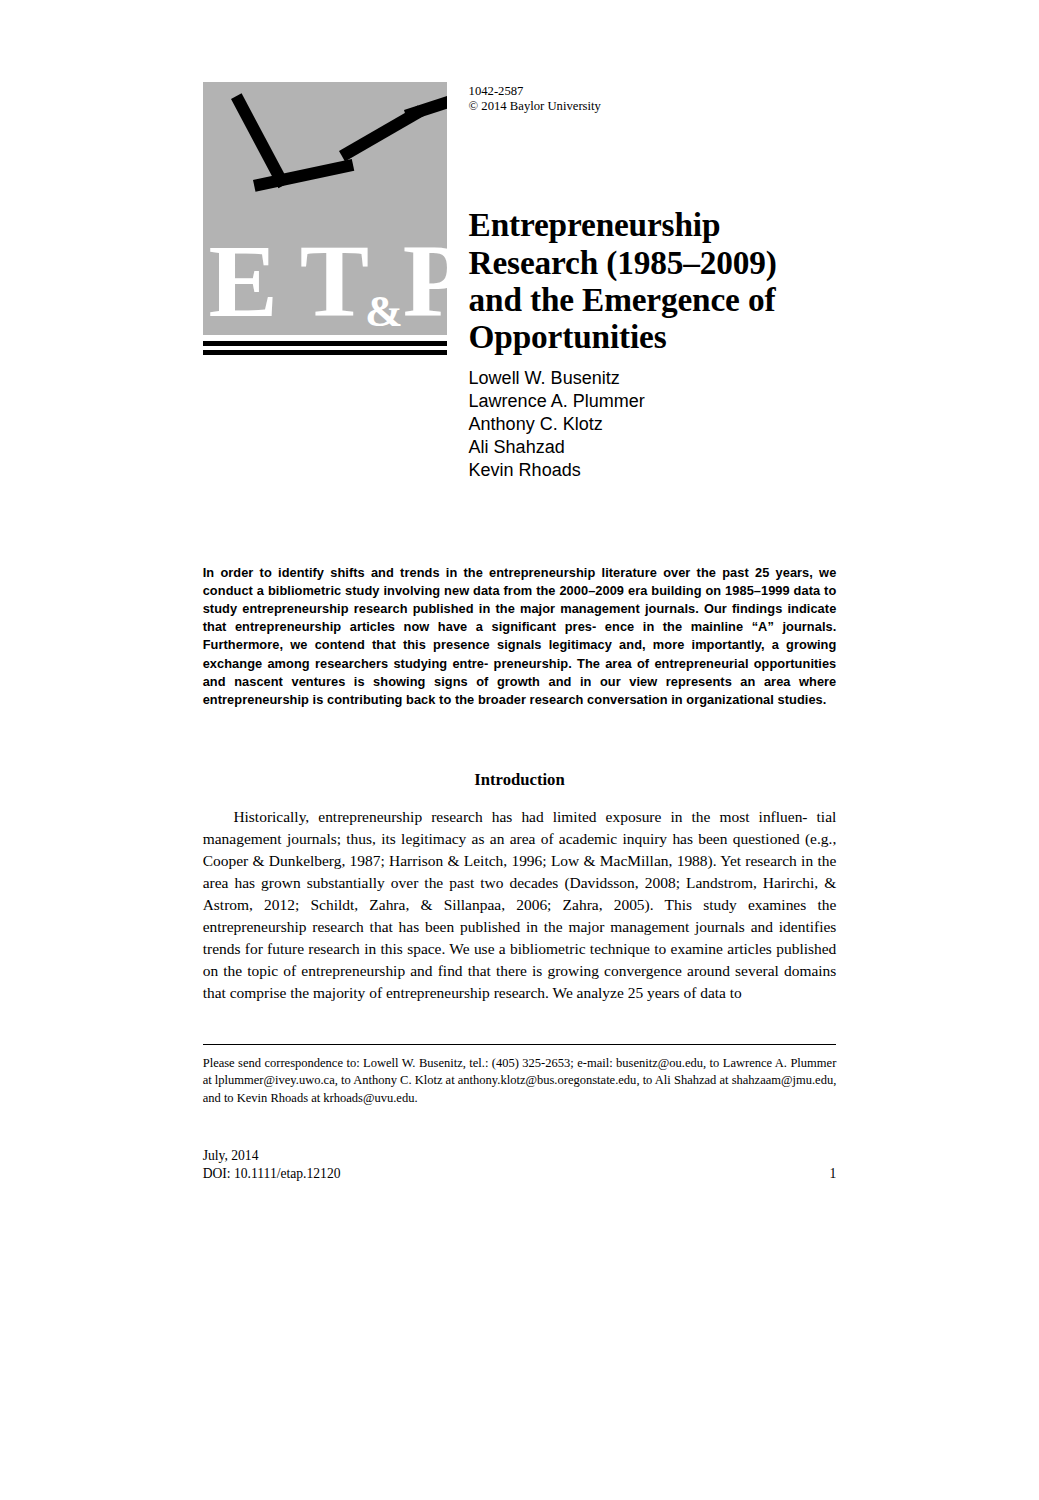E T&P
1042-2587
© 2014 Baylor University
Entrepreneurship Research (1985–2009) and the Emergence of Opportunities
Lowell W. Busenitz
Lawrence A. Plummer
Anthony C. Klotz
Ali Shahzad
Kevin Rhoads
In order to identify shifts and trends in the entrepreneurship literature over the past 25 years, we conduct a bibliometric study involving new data from the 2000–2009 era building on 1985–1999 data to study entrepreneurship research published in the major management journals. Our findings indicate that entrepreneurship articles now have a significant pres- ence in the mainline “A” journals. Furthermore, we contend that this presence signals legitimacy and, more importantly, a growing exchange among researchers studying entre- preneurship. The area of entrepreneurial opportunities and nascent ventures is showing signs of growth and in our view represents an area where entrepreneurship is contributing back to the broader research conversation in organizational studies.
Introduction
Historically, entrepreneurship research has had limited exposure in the most influen- tial management journals; thus, its legitimacy as an area of academic inquiry has been questioned (e.g., Cooper & Dunkelberg, 1987; Harrison & Leitch, 1996; Low & MacMillan, 1988). Yet research in the area has grown substantially over the past two decades (Davidsson, 2008; Landstrom, Harirchi, & Astrom, 2012; Schildt, Zahra, & Sillanpaa, 2006; Zahra, 2005). This study examines the entrepreneurship research that has been published in the major management journals and identifies trends for future research in this space. We use a bibliometric technique to examine articles published on the topic of entrepreneurship and find that there is growing convergence around several domains that comprise the majority of entrepreneurship research. We analyze 25 years of data to
Please send correspondence to: Lowell W. Busenitz, tel.: (405) 325-2653; e-mail: busenitz@ou.edu, to Lawrence A. Plummer at lplummer@ivey.uwo.ca, to Anthony C. Klotz at anthony.klotz@bus.oregonstate.edu, to Ali Shahzad at shahzaam@jmu.edu, and to Kevin Rhoads at krhoads@uvu.edu.
July, 2014
DOI: 10.1111/etap.12120
1